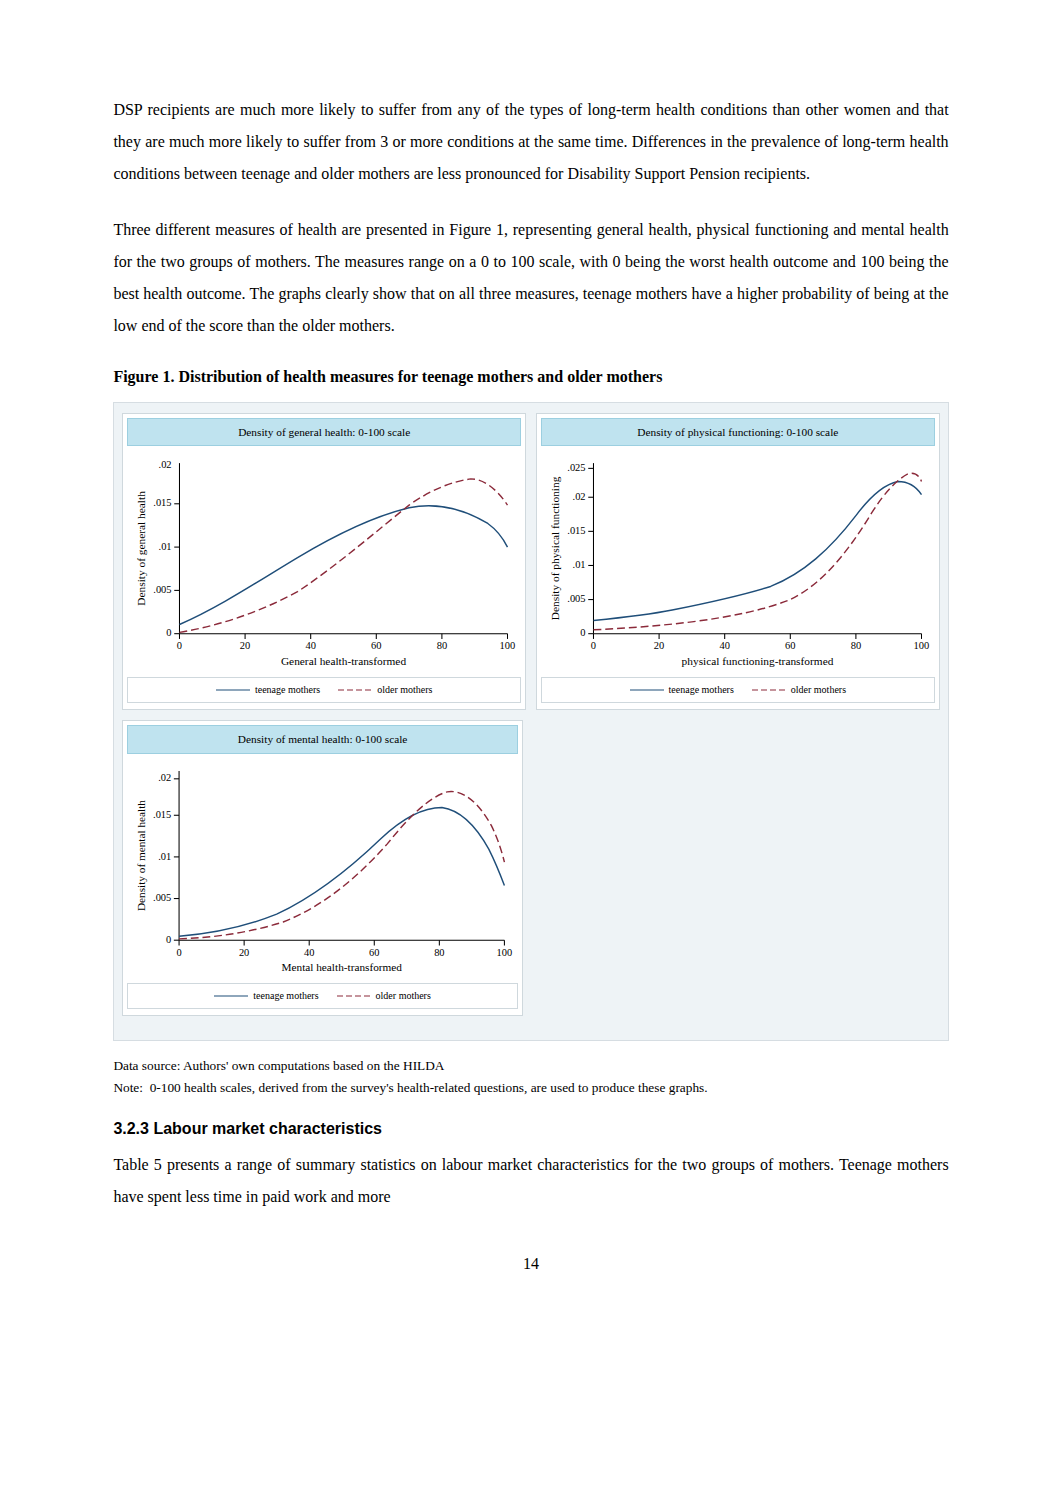DSP recipients are much more likely to suffer from any of the types of long-term health conditions than other women and that they are much more likely to suffer from 3 or more conditions at the same time. Differences in the prevalence of long-term health conditions between teenage and older mothers are less pronounced for Disability Support Pension recipients.
Three different measures of health are presented in Figure 1, representing general health, physical functioning and mental health for the two groups of mothers. The measures range on a 0 to 100 scale, with 0 being the worst health outcome and 100 being the best health outcome. The graphs clearly show that on all three measures, teenage mothers have a higher probability of being at the low end of the score than the older mothers.
Figure 1. Distribution of health measures for teenage mothers and older mothers
Density of general health: 0-100 scale
0 .005 .01 .015 .02 0 20 40 60 80 100 General health-transformed Density of general health
teenage mothers older mothers
Density of physical functioning: 0-100 scale
0 .005 .01 .015 .02 .025 0 20 40 60 80 100 physical functioning-transformed Density of physical functioning
teenage mothers older mothers
Density of mental health: 0-100 scale
0 .005 .01 .015 .02 0 20 40 60 80 100 Mental health-transformed Density of mental health
teenage mothers older mothers
Data source: Authors' own computations based on the HILDA
Note: 0-100 health scales, derived from the survey's health-related questions, are used to produce these graphs.
3.2.3 Labour market characteristics
Table 5 presents a range of summary statistics on labour market characteristics for the two groups of mothers. Teenage mothers have spent less time in paid work and more
14